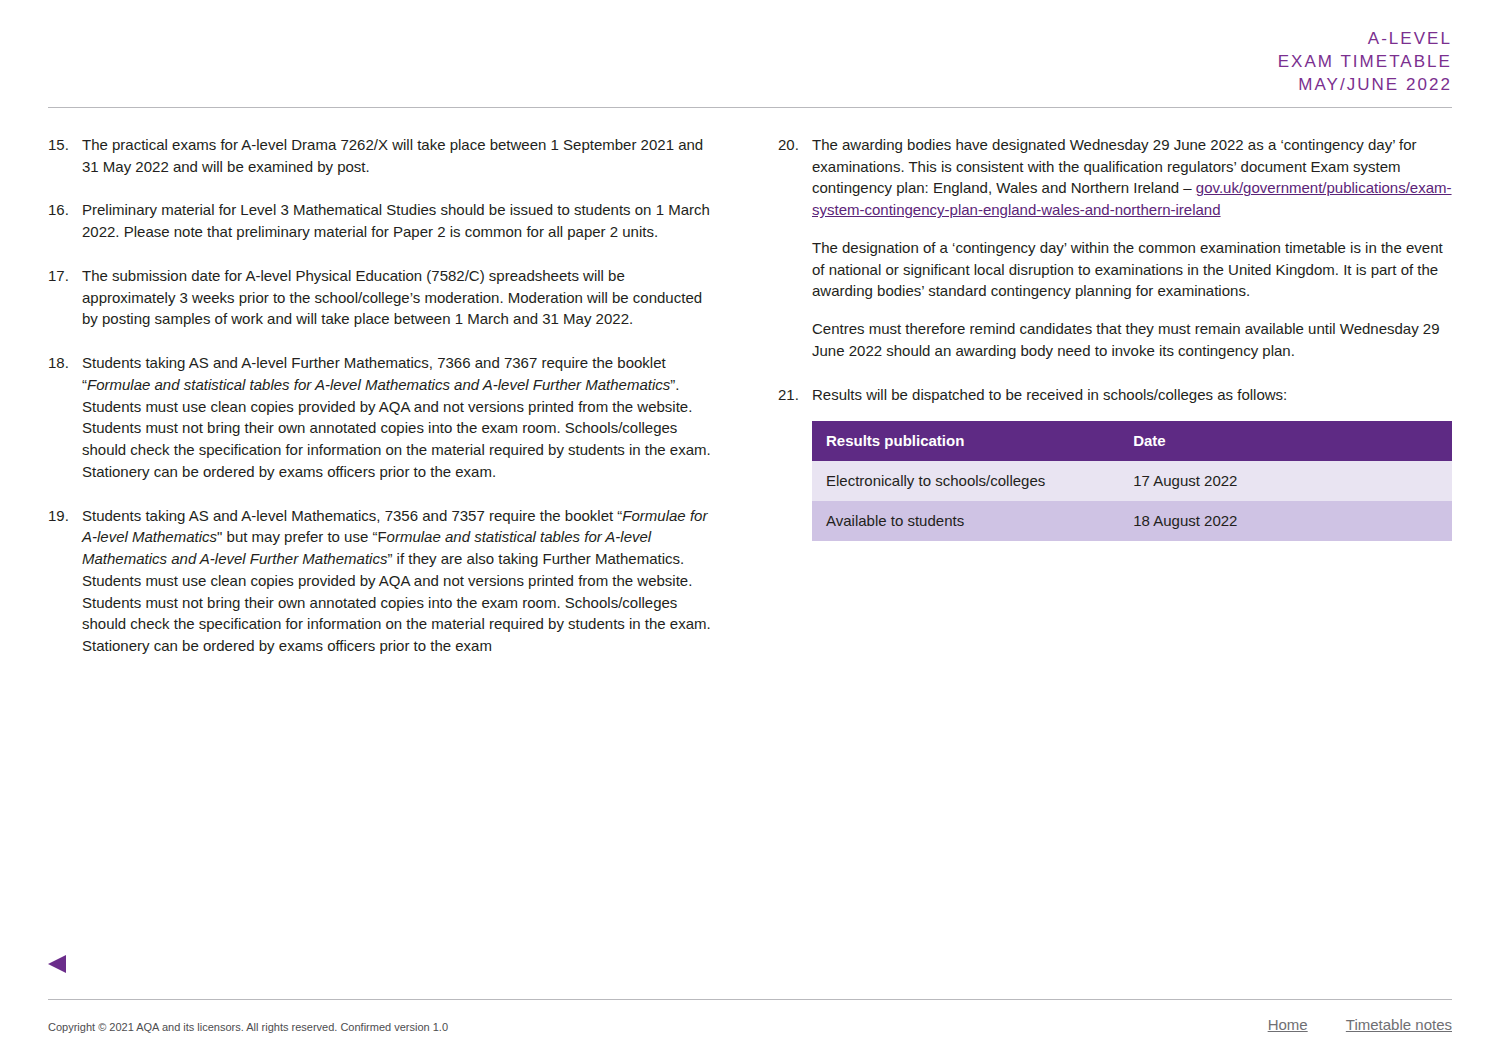A-level Exam timetable May/June 2022
15.
The practical exams for A-level Drama 7262/X will take place between 1 September 2021 and 31 May 2022 and will be examined by post.
16.
Preliminary material for Level 3 Mathematical Studies should be issued to students on 1 March 2022. Please note that preliminary material for Paper 2 is common for all paper 2 units.
17.
The submission date for A-level Physical Education (7582/C) spreadsheets will be approximately 3 weeks prior to the school/college’s moderation. Moderation will be conducted by posting samples of work and will take place between 1 March and 31 May 2022.
18.
Students taking AS and A-level Further Mathematics, 7366 and 7367 require the booklet “Formulae and statistical tables for A-level Mathematics and A-level Further Mathematics”. Students must use clean copies provided by AQA and not versions printed from the website. Students must not bring their own annotated copies into the exam room. Schools/colleges should check the specification for information on the material required by students in the exam. Stationery can be ordered by exams officers prior to the exam.
19.
Students taking AS and A-level Mathematics, 7356 and 7357 require the booklet “Formulae for A-level Mathematics" but may prefer to use “Formulae and statistical tables for A-level Mathematics and A-level Further Mathematics” if they are also taking Further Mathematics. Students must use clean copies provided by AQA and not versions printed from the website. Students must not bring their own annotated copies into the exam room. Schools/colleges should check the specification for information on the material required by students in the exam. Stationery can be ordered by exams officers prior to the exam
20.
The awarding bodies have designated Wednesday 29 June 2022 as a ‘contingency day’ for examinations. This is consistent with the qualification regulators’ document Exam system contingency plan: England, Wales and Northern Ireland – gov.uk/government/publications/exam-system-contingency-plan-england-wales-and-northern-ireland
The designation of a ‘contingency day’ within the common examination timetable is in the event of national or significant local disruption to examinations in the United Kingdom. It is part of the awarding bodies’ standard contingency planning for examinations.
Centres must therefore remind candidates that they must remain available until Wednesday 29 June 2022 should an awarding body need to invoke its contingency plan.
21.
Results will be dispatched to be received in schools/colleges as follows:
| Results publication | Date |
| --- | --- |
| Electronically to schools/colleges | 17 August 2022 |
| Available to students | 18 August 2022 |
Copyright © 2021 AQA and its licensors. All rights reserved. Confirmed version 1.0
Home Timetable notes